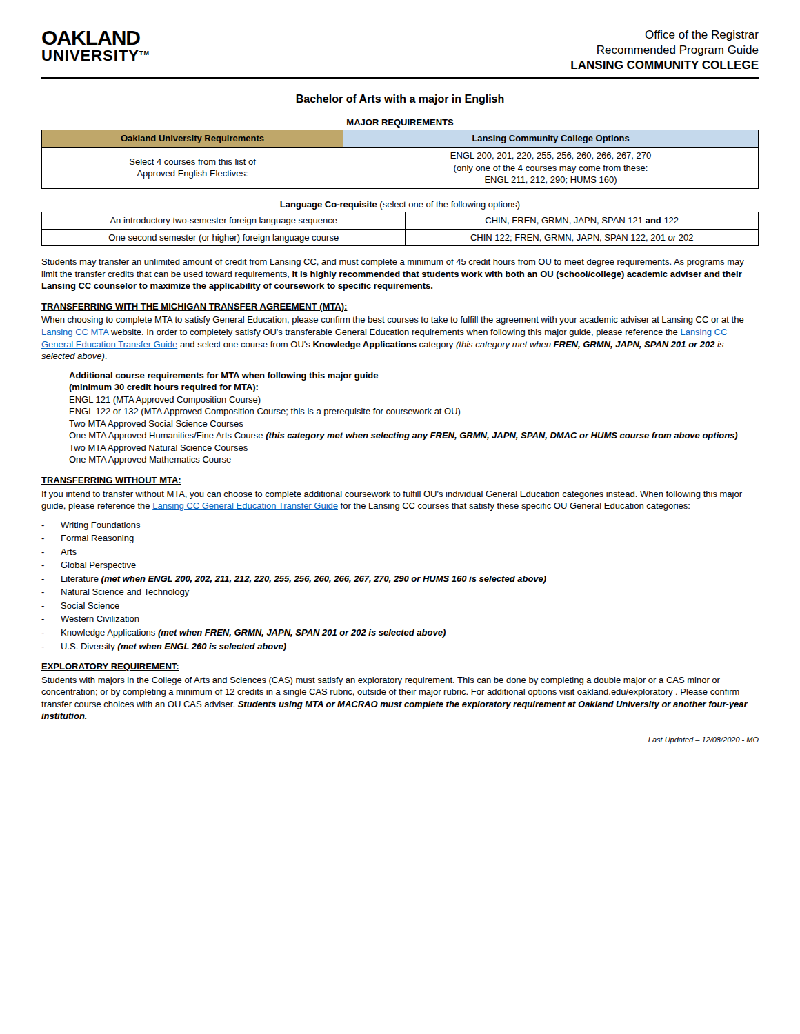OAKLAND UNIVERSITYTM
Office of the Registrar
Recommended Program Guide
LANSING COMMUNITY COLLEGE
Bachelor of Arts with a major in English
MAJOR REQUIREMENTS
| Oakland University Requirements | Lansing Community College Options |
| --- | --- |
| Select 4 courses from this list of Approved English Electives: | ENGL 200, 201, 220, 255, 256, 260, 266, 267, 270 (only one of the 4 courses may come from these: ENGL 211, 212, 290; HUMS 160) |
Language Co-requisite (select one of the following options)
| An introductory two-semester foreign language sequence | CHIN, FREN, GRMN, JAPN, SPAN 121 and 122 |
| One second semester (or higher) foreign language course | CHIN 122; FREN, GRMN, JAPN, SPAN 122, 201 or 202 |
Students may transfer an unlimited amount of credit from Lansing CC, and must complete a minimum of 45 credit hours from OU to meet degree requirements. As programs may limit the transfer credits that can be used toward requirements, it is highly recommended that students work with both an OU (school/college) academic adviser and their Lansing CC counselor to maximize the applicability of coursework to specific requirements.
TRANSFERRING WITH THE MICHIGAN TRANSFER AGREEMENT (MTA):
When choosing to complete MTA to satisfy General Education, please confirm the best courses to take to fulfill the agreement with your academic adviser at Lansing CC or at the Lansing CC MTA website. In order to completely satisfy OU's transferable General Education requirements when following this major guide, please reference the Lansing CC General Education Transfer Guide and select one course from OU's Knowledge Applications category (this category met when FREN, GRMN, JAPN, SPAN 201 or 202 is selected above).
Additional course requirements for MTA when following this major guide
(minimum 30 credit hours required for MTA):
ENGL 121 (MTA Approved Composition Course)
ENGL 122 or 132 (MTA Approved Composition Course; this is a prerequisite for coursework at OU)
Two MTA Approved Social Science Courses
One MTA Approved Humanities/Fine Arts Course (this category met when selecting any FREN, GRMN, JAPN, SPAN, DMAC or HUMS course from above options)
Two MTA Approved Natural Science Courses
One MTA Approved Mathematics Course
TRANSFERRING WITHOUT MTA:
If you intend to transfer without MTA, you can choose to complete additional coursework to fulfill OU's individual General Education categories instead. When following this major guide, please reference the Lansing CC General Education Transfer Guide for the Lansing CC courses that satisfy these specific OU General Education categories:
Writing Foundations
Formal Reasoning
Arts
Global Perspective
Literature (met when ENGL 200, 202, 211, 212, 220, 255, 256, 260, 266, 267, 270, 290 or HUMS 160 is selected above)
Natural Science and Technology
Social Science
Western Civilization
Knowledge Applications (met when FREN, GRMN, JAPN, SPAN 201 or 202 is selected above)
U.S. Diversity (met when ENGL 260 is selected above)
EXPLORATORY REQUIREMENT:
Students with majors in the College of Arts and Sciences (CAS) must satisfy an exploratory requirement. This can be done by completing a double major or a CAS minor or concentration; or by completing a minimum of 12 credits in a single CAS rubric, outside of their major rubric. For additional options visit oakland.edu/exploratory . Please confirm transfer course choices with an OU CAS adviser. Students using MTA or MACRAO must complete the exploratory requirement at Oakland University or another four-year institution.
Last Updated – 12/08/2020 - MO